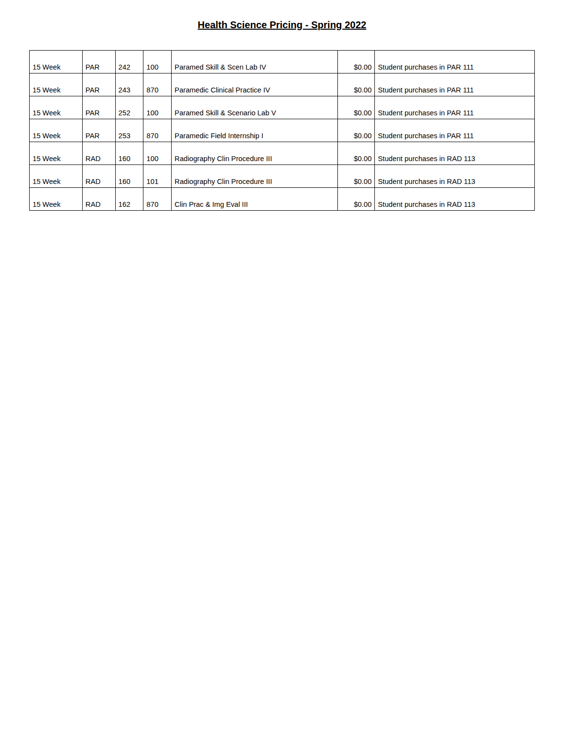Health Science Pricing - Spring 2022
| 15 Week | PAR | 242 | 100 | Paramed Skill & Scen Lab IV | $0.00 | Student purchases in PAR 111 |
| 15 Week | PAR | 243 | 870 | Paramedic Clinical Practice IV | $0.00 | Student purchases in PAR 111 |
| 15 Week | PAR | 252 | 100 | Paramed Skill & Scenario Lab V | $0.00 | Student purchases in PAR 111 |
| 15 Week | PAR | 253 | 870 | Paramedic Field Internship I | $0.00 | Student purchases in PAR 111 |
| 15 Week | RAD | 160 | 100 | Radiography Clin Procedure III | $0.00 | Student purchases in RAD 113 |
| 15 Week | RAD | 160 | 101 | Radiography Clin Procedure III | $0.00 | Student purchases in RAD 113 |
| 15 Week | RAD | 162 | 870 | Clin Prac & Img Eval III | $0.00 | Student purchases in RAD 113 |